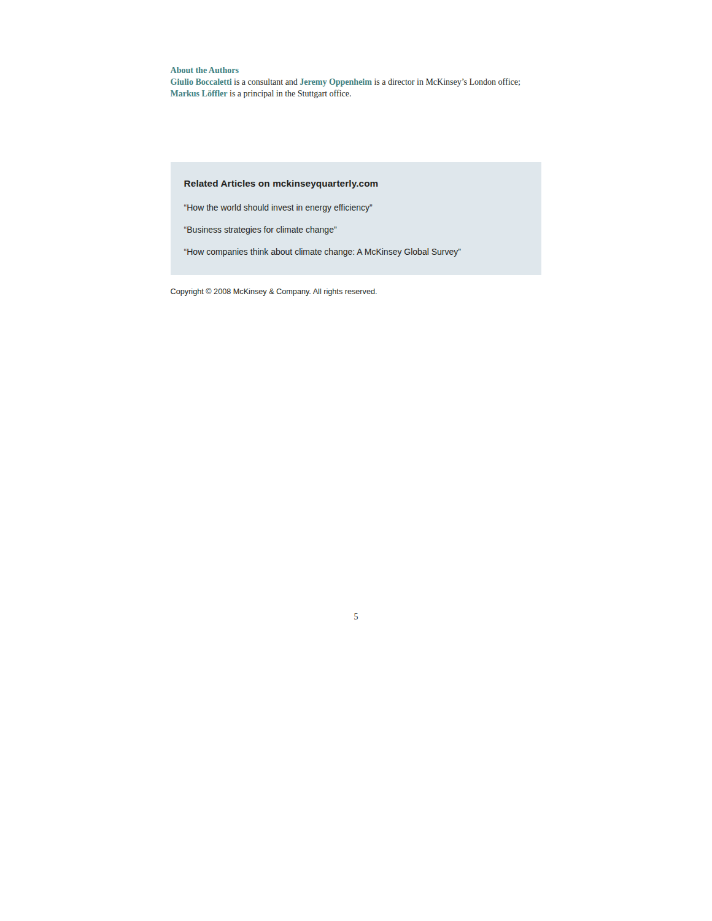About the Authors
Giulio Boccaletti is a consultant and Jeremy Oppenheim is a director in McKinsey’s London office; Markus Löffler is a principal in the Stuttgart office.
Related Articles on mckinseyquarterly.com
“How the world should invest in energy efficiency”
“Business strategies for climate change”
“How companies think about climate change: A McKinsey Global Survey”
Copyright © 2008 McKinsey & Company. All rights reserved.
5